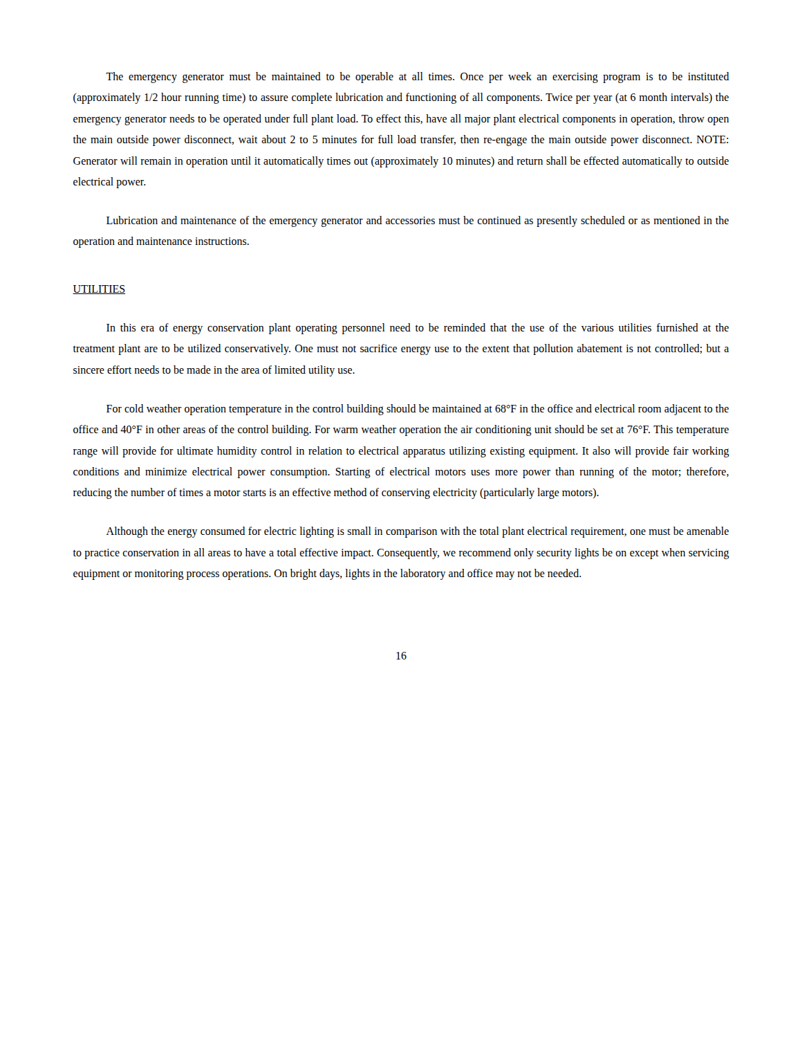The emergency generator must be maintained to be operable at all times. Once per week an exercising program is to be instituted (approximately 1/2 hour running time) to assure complete lubrication and functioning of all components. Twice per year (at 6 month intervals) the emergency generator needs to be operated under full plant load. To effect this, have all major plant electrical components in operation, throw open the main outside power disconnect, wait about 2 to 5 minutes for full load transfer, then re-engage the main outside power disconnect. NOTE: Generator will remain in operation until it automatically times out (approximately 10 minutes) and return shall be effected automatically to outside electrical power.
Lubrication and maintenance of the emergency generator and accessories must be continued as presently scheduled or as mentioned in the operation and maintenance instructions.
UTILITIES
In this era of energy conservation plant operating personnel need to be reminded that the use of the various utilities furnished at the treatment plant are to be utilized conservatively. One must not sacrifice energy use to the extent that pollution abatement is not controlled; but a sincere effort needs to be made in the area of limited utility use.
For cold weather operation temperature in the control building should be maintained at 68°F in the office and electrical room adjacent to the office and 40°F in other areas of the control building. For warm weather operation the air conditioning unit should be set at 76°F. This temperature range will provide for ultimate humidity control in relation to electrical apparatus utilizing existing equipment. It also will provide fair working conditions and minimize electrical power consumption. Starting of electrical motors uses more power than running of the motor; therefore, reducing the number of times a motor starts is an effective method of conserving electricity (particularly large motors).
Although the energy consumed for electric lighting is small in comparison with the total plant electrical requirement, one must be amenable to practice conservation in all areas to have a total effective impact. Consequently, we recommend only security lights be on except when servicing equipment or monitoring process operations. On bright days, lights in the laboratory and office may not be needed.
16